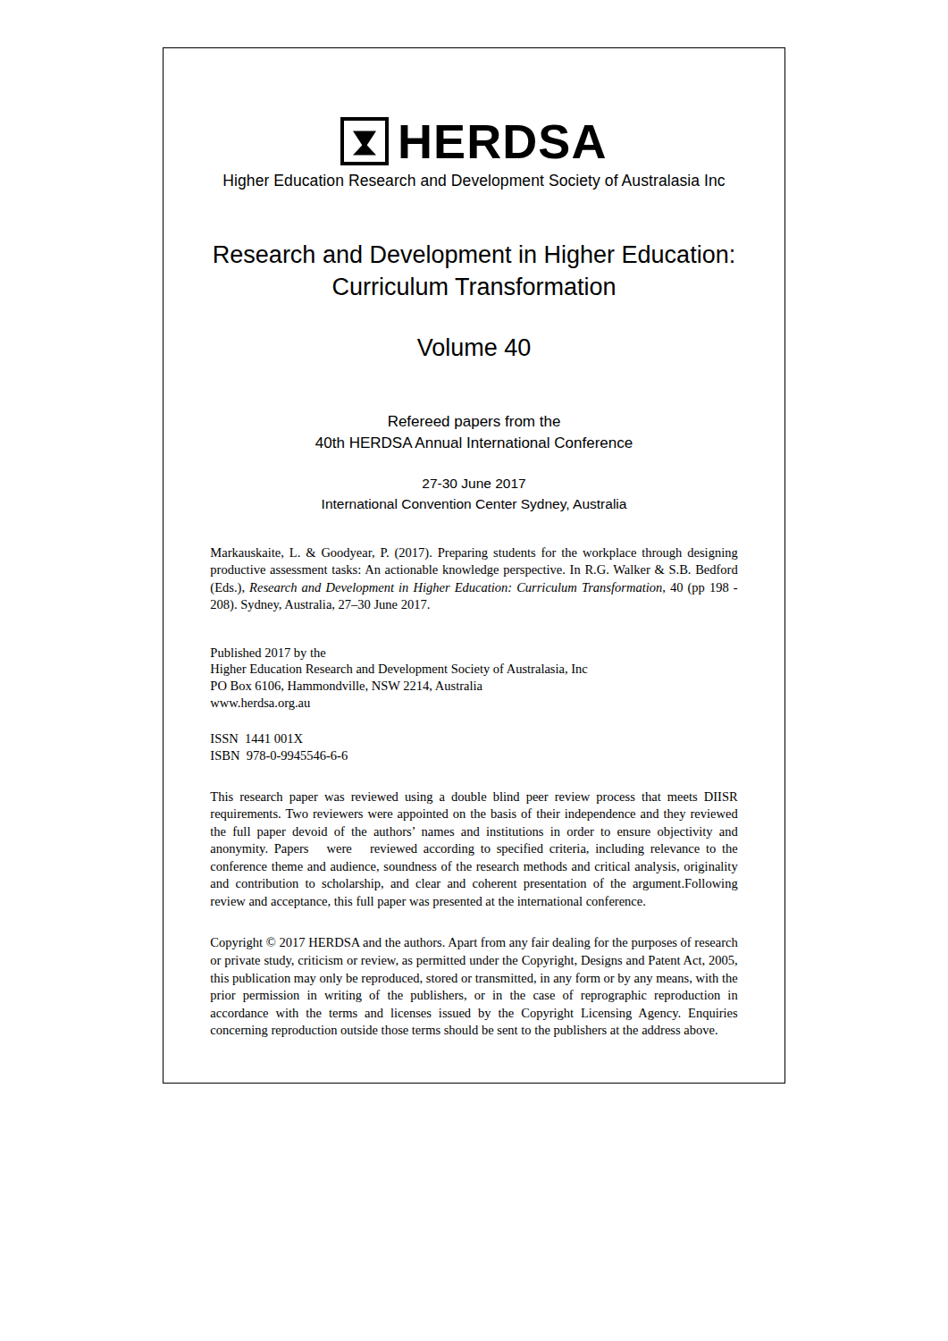HERDSA
Higher Education Research and Development Society of Australasia Inc
Research and Development in Higher Education:
Curriculum Transformation
Volume 40
Refereed papers from the
40th HERDSA Annual International Conference
27-30 June 2017
International Convention Center Sydney, Australia
Markauskaite, L. & Goodyear, P. (2017). Preparing students for the workplace through designing productive assessment tasks: An actionable knowledge perspective. In R.G. Walker & S.B. Bedford (Eds.), Research and Development in Higher Education: Curriculum Transformation, 40 (pp 198 - 208). Sydney, Australia, 27–30 June 2017.
Published 2017 by the
Higher Education Research and Development Society of Australasia, Inc
PO Box 6106, Hammondville, NSW 2214, Australia
www.herdsa.org.au
ISSN 1441 001X
ISBN 978-0-9945546-6-6
This research paper was reviewed using a double blind peer review process that meets DIISR requirements. Two reviewers were appointed on the basis of their independence and they reviewed the full paper devoid of the authors’ names and institutions in order to ensure objectivity and anonymity. Papers were reviewed according to specified criteria, including relevance to the conference theme and audience, soundness of the research methods and critical analysis, originality and contribution to scholarship, and clear and coherent presentation of the argument.Following review and acceptance, this full paper was presented at the international conference.
Copyright © 2017 HERDSA and the authors. Apart from any fair dealing for the purposes of research or private study, criticism or review, as permitted under the Copyright, Designs and Patent Act, 2005, this publication may only be reproduced, stored or transmitted, in any form or by any means, with the prior permission in writing of the publishers, or in the case of reprographic reproduction in accordance with the terms and licenses issued by the Copyright Licensing Agency. Enquiries concerning reproduction outside those terms should be sent to the publishers at the address above.